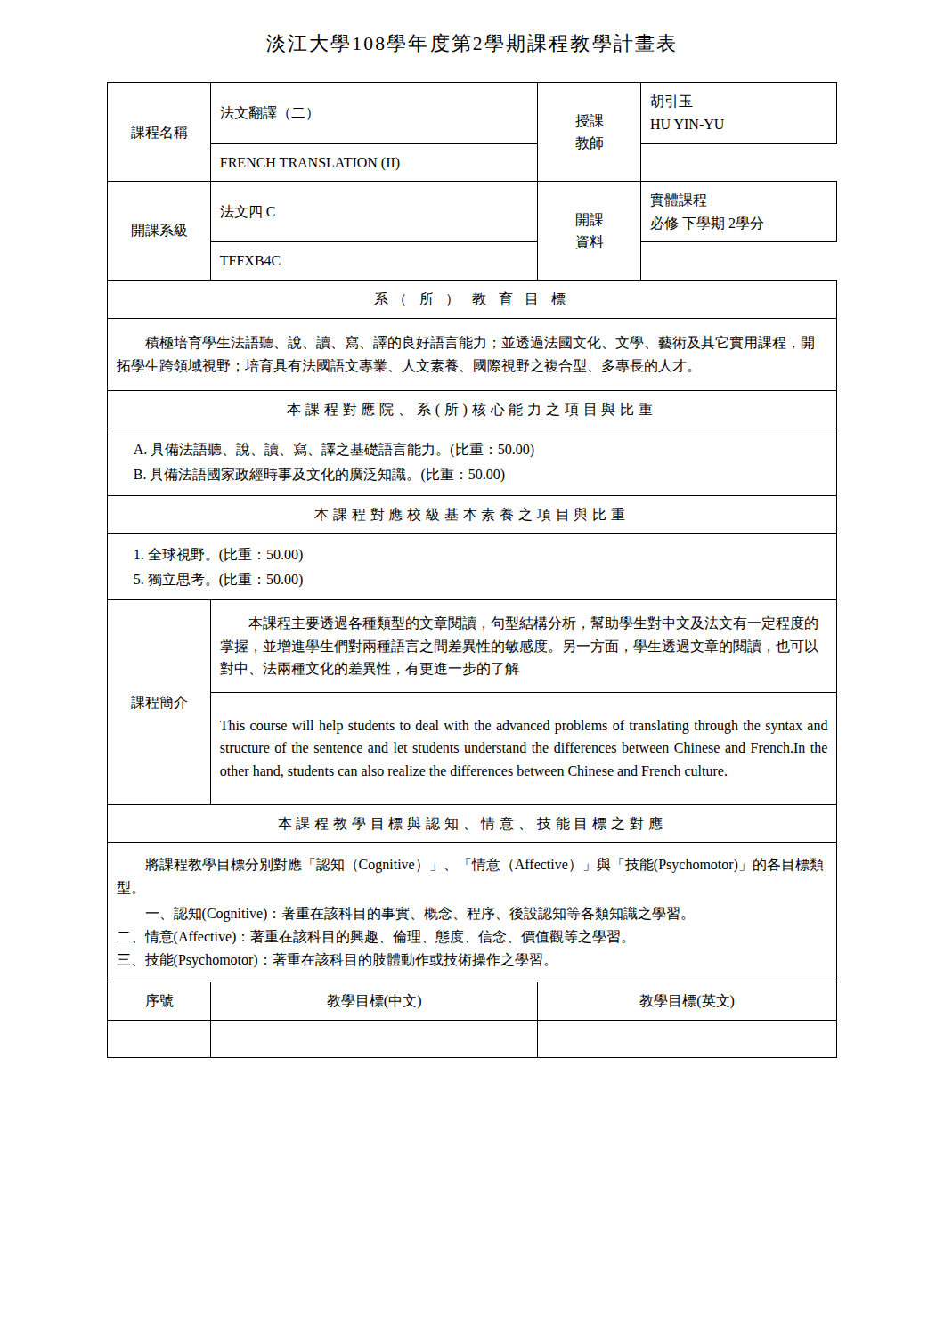淡江大學108學年度第2學期課程教學計畫表
| 課程名稱 | 法文翻譯（二） | 授課 教師 | 胡引玉 HU YIN-YU |
| FRENCH TRANSLATION (II) |
| 開課系級 | 法文四 C | 開課 資料 | 實體課程 必修 下學期 2學分 |
| TFFXB4C |
| 系（ 所 ） 教 育 目 標 |
| 積極培育學生法語聽、說、讀、寫、譯的良好語言能力；並透過法國文化、文學、藝術及其它實用課程，開拓學生跨領域視野；培育具有法國語文專業、人文素養、國際視野之複合型、多專長的人才。 |
| 本課程對應院、系(所)核心能力之項目與比重 |
| A. 具備法語聽、說、讀、寫、譯之基礎語言能力。(比重：50.00) B. 具備法語國家政經時事及文化的廣泛知識。(比重：50.00) |
| 本課程對應校級基本素養之項目與比重 |
| 1. 全球視野。(比重：50.00) 5. 獨立思考。(比重：50.00) |
| 課程簡介 | 本課程主要透過各種類型的文章閱讀，句型結構分析，幫助學生對中文及法文有一定程度的掌握，並增進學生們對兩種語言之間差異性的敏感度。另一方面，學生透過文章的閱讀，也可以對中、法兩種文化的差異性，有更進一步的了解 |
| This course will help students to deal with the advanced problems of translating through the syntax and structure of the sentence and let students understand the differences between Chinese and French.In the other hand, students can also realize the differences between Chinese and French culture. |
| 本課程教學目標與認知、情意、技能目標之對應 |
| 將課程教學目標分別對應「認知（Cognitive）」、「情意（Affective）」與「技能(Psychomotor)」的各目標類型。 一、認知(Cognitive)：著重在該科目的事實、概念、程序、後設認知等各類知識之學習。 二、情意(Affective)：著重在該科目的興趣、倫理、態度、信念、價值觀等之學習。 三、技能(Psychomotor)：著重在該科目的肢體動作或技術操作之學習。 |
| 序號 | 教學目標(中文) | 教學目標(英文) |